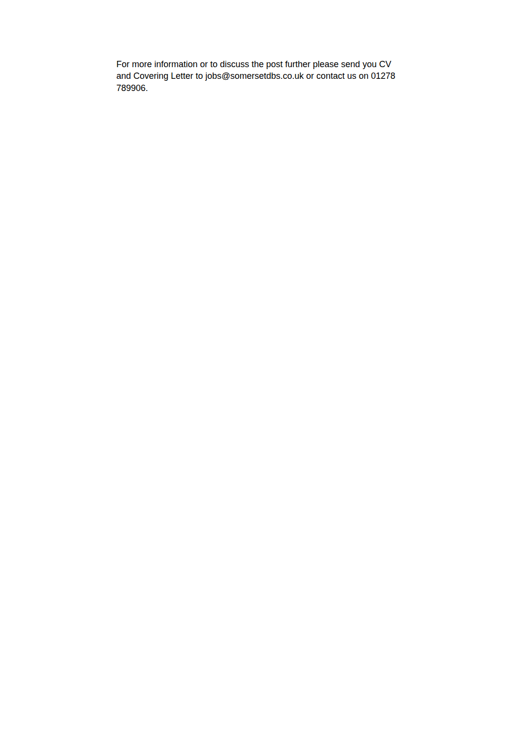For more information or to discuss the post further please send you CV and Covering Letter to jobs@somersetdbs.co.uk or contact us on 01278 789906.